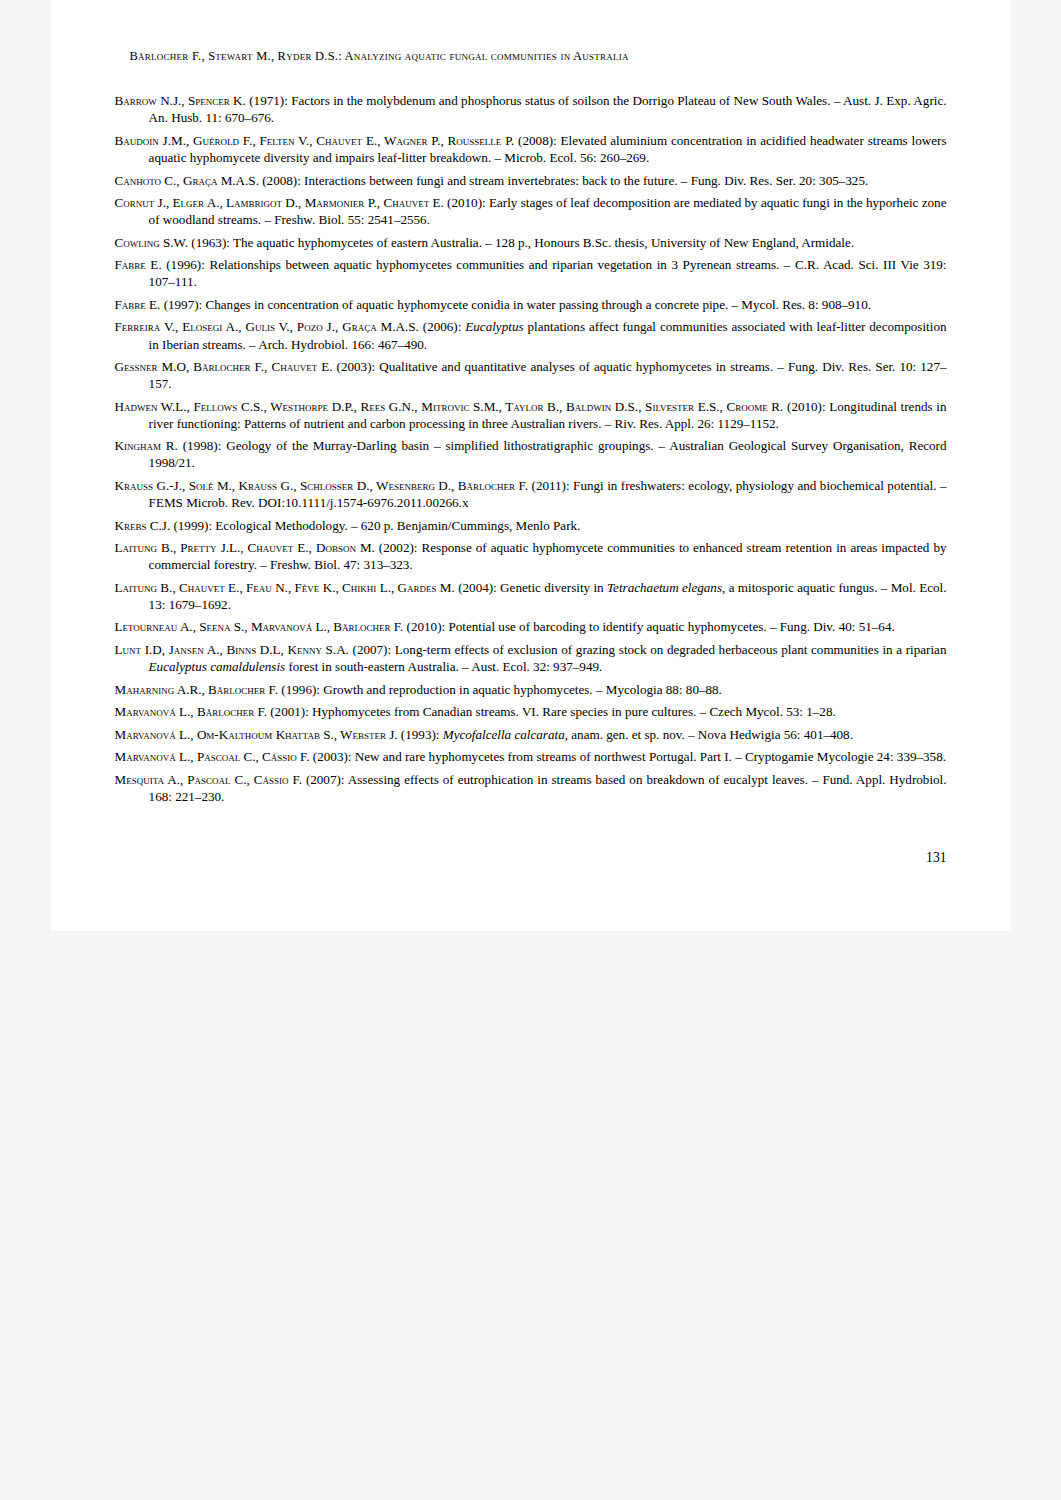Bärlocher F., Stewart M., Ryder D.S.: Analyzing aquatic fungal communities in Australia
Barrow N.J., Spencer K. (1971): Factors in the molybdenum and phosphorus status of soilson the Dorrigo Plateau of New South Wales. – Aust. J. Exp. Agric. An. Husb. 11: 670–676.
Baudoin J.M., Guérold F., Felten V., Chauvet E., Wagner P., Rousselle P. (2008): Elevated aluminium concentration in acidified headwater streams lowers aquatic hyphomycete diversity and impairs leaf-litter breakdown. – Microb. Ecol. 56: 260–269.
Canhoto C., Graça M.A.S. (2008): Interactions between fungi and stream invertebrates: back to the future. – Fung. Div. Res. Ser. 20: 305–325.
Cornut J., Elger A., Lambrigot D., Marmonier P., Chauvet E. (2010): Early stages of leaf decomposition are mediated by aquatic fungi in the hyporheic zone of woodland streams. – Freshw. Biol. 55: 2541–2556.
Cowling S.W. (1963): The aquatic hyphomycetes of eastern Australia. – 128 p., Honours B.Sc. thesis, University of New England, Armidale.
Fabre E. (1996): Relationships between aquatic hyphomycetes communities and riparian vegetation in 3 Pyrenean streams. – C.R. Acad. Sci. III Vie 319: 107–111.
Fabre E. (1997): Changes in concentration of aquatic hyphomycete conidia in water passing through a concrete pipe. – Mycol. Res. 8: 908–910.
Ferreira V., Elosegi A., Gulis V., Pozo J., Graça M.A.S. (2006): Eucalyptus plantations affect fungal communities associated with leaf-litter decomposition in Iberian streams. – Arch. Hydrobiol. 166: 467–490.
Gessner M.O, Bärlocher F., Chauvet E. (2003): Qualitative and quantitative analyses of aquatic hyphomycetes in streams. – Fung. Div. Res. Ser. 10: 127–157.
Hadwen W.L., Fellows C.S., Westhorpe D.P., Rees G.N., Mitrovic S.M., Taylor B., Baldwin D.S., Silvester E.S., Croome R. (2010): Longitudinal trends in river functioning: Patterns of nutrient and carbon processing in three Australian rivers. – Riv. Res. Appl. 26: 1129–1152.
Kingham R. (1998): Geology of the Murray-Darling basin – simplified lithostratigraphic groupings. – Australian Geological Survey Organisation, Record 1998/21.
Krauss G.-J., Solé M., Krauss G., Schlosser D., Wesenberg D., Bärlocher F. (2011): Fungi in freshwaters: ecology, physiology and biochemical potential. – FEMS Microb. Rev. DOI:10.1111/j.1574-6976.2011.00266.x
Krebs C.J. (1999): Ecological Methodology. – 620 p. Benjamin/Cummings, Menlo Park.
Laitung B., Pretty J.L., Chauvet E., Dobson M. (2002): Response of aquatic hyphomycete communities to enhanced stream retention in areas impacted by commercial forestry. – Freshw. Biol. 47: 313–323.
Laitung B., Chauvet E., Feau N., Fève K., Chikhi L., Gardes M. (2004): Genetic diversity in Tetrachaetum elegans, a mitosporic aquatic fungus. – Mol. Ecol. 13: 1679–1692.
Letourneau A., Seena S., Marvanová L., Bärlocher F. (2010): Potential use of barcoding to identify aquatic hyphomycetes. – Fung. Div. 40: 51–64.
Lunt I.D, Jansen A., Binns D.L, Kenny S.A. (2007): Long-term effects of exclusion of grazing stock on degraded herbaceous plant communities in a riparian Eucalyptus camaldulensis forest in south-eastern Australia. – Aust. Ecol. 32: 937–949.
Maharning A.R., Bärlocher F. (1996): Growth and reproduction in aquatic hyphomycetes. – Mycologia 88: 80–88.
Marvanová L., Bärlocher F. (2001): Hyphomycetes from Canadian streams. VI. Rare species in pure cultures. – Czech Mycol. 53: 1–28.
Marvanová L., Om-Kalthoum Khattab S., Webster J. (1993): Mycofalcella calcarata, anam. gen. et sp. nov. – Nova Hedwigia 56: 401–408.
Marvanová L., Pascoal C., Cássio F. (2003): New and rare hyphomycetes from streams of northwest Portugal. Part I. – Cryptogamie Mycologie 24: 339–358.
Mesquita A., Pascoal C., Cássio F. (2007): Assessing effects of eutrophication in streams based on breakdown of eucalypt leaves. – Fund. Appl. Hydrobiol. 168: 221–230.
131